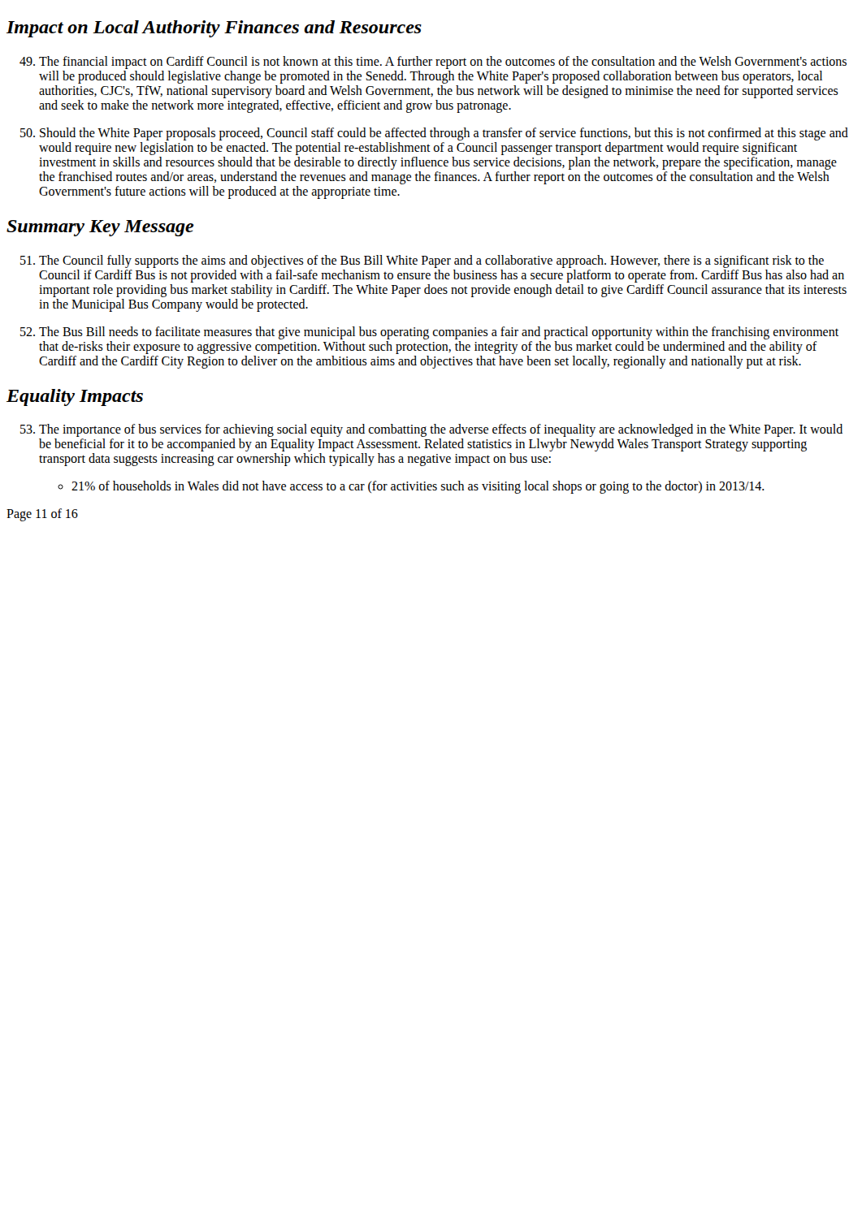Impact on Local Authority Finances and Resources
The financial impact on Cardiff Council is not known at this time. A further report on the outcomes of the consultation and the Welsh Government's actions will be produced should legislative change be promoted in the Senedd. Through the White Paper's proposed collaboration between bus operators, local authorities, CJC's, TfW, national supervisory board and Welsh Government, the bus network will be designed to minimise the need for supported services and seek to make the network more integrated, effective, efficient and grow bus patronage.
Should the White Paper proposals proceed, Council staff could be affected through a transfer of service functions, but this is not confirmed at this stage and would require new legislation to be enacted. The potential re-establishment of a Council passenger transport department would require significant investment in skills and resources should that be desirable to directly influence bus service decisions, plan the network, prepare the specification, manage the franchised routes and/or areas, understand the revenues and manage the finances. A further report on the outcomes of the consultation and the Welsh Government's future actions will be produced at the appropriate time.
Summary Key Message
The Council fully supports the aims and objectives of the Bus Bill White Paper and a collaborative approach. However, there is a significant risk to the Council if Cardiff Bus is not provided with a fail-safe mechanism to ensure the business has a secure platform to operate from. Cardiff Bus has also had an important role providing bus market stability in Cardiff. The White Paper does not provide enough detail to give Cardiff Council assurance that its interests in the Municipal Bus Company would be protected.
The Bus Bill needs to facilitate measures that give municipal bus operating companies a fair and practical opportunity within the franchising environment that de-risks their exposure to aggressive competition. Without such protection, the integrity of the bus market could be undermined and the ability of Cardiff and the Cardiff City Region to deliver on the ambitious aims and objectives that have been set locally, regionally and nationally put at risk.
Equality Impacts
The importance of bus services for achieving social equity and combatting the adverse effects of inequality are acknowledged in the White Paper. It would be beneficial for it to be accompanied by an Equality Impact Assessment. Related statistics in Llwybr Newydd Wales Transport Strategy supporting transport data suggests increasing car ownership which typically has a negative impact on bus use:
21% of households in Wales did not have access to a car (for activities such as visiting local shops or going to the doctor) in 2013/14.
Page 11 of 16